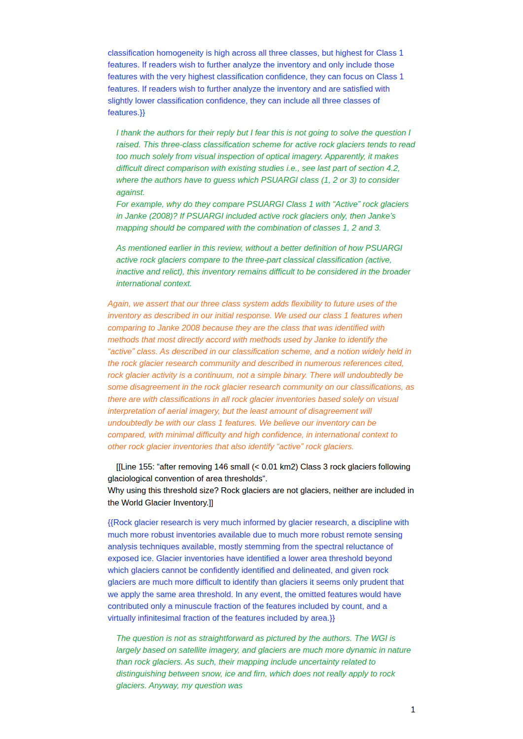classification homogeneity is high across all three classes, but highest for Class 1 features. If readers wish to further analyze the inventory and only include those features with the very highest classification confidence, they can focus on Class 1 features. If readers wish to further analyze the inventory and are satisfied with slightly lower classification confidence, they can include all three classes of features.}}
I thank the authors for their reply but I fear this is not going to solve the question I raised. This three-class classification scheme for active rock glaciers tends to read too much solely from visual inspection of optical imagery. Apparently, it makes difficult direct comparison with existing studies i.e., see last part of section 4.2, where the authors have to guess which PSUARGI class (1, 2 or 3) to consider against.
For example, why do they compare PSUARGI Class 1 with “Active” rock glaciers in Janke (2008)? If PSUARGI included active rock glaciers only, then Janke’s mapping should be compared with the combination of classes 1, 2 and 3.
As mentioned earlier in this review, without a better definition of how PSUARGI active rock glaciers compare to the three-part classical classification (active, inactive and relict), this inventory remains difficult to be considered in the broader international context.
Again, we assert that our three class system adds flexibility to future uses of the inventory as described in our initial response. We used our class 1 features when comparing to Janke 2008 because they are the class that was identified with methods that most directly accord with methods used by Janke to identify the “active” class. As described in our classification scheme, and a notion widely held in the rock glacier research community and described in numerous references cited, rock glacier activity is a continuum, not a simple binary. There will undoubtedly be some disagreement in the rock glacier research community on our classifications, as there are with classifications in all rock glacier inventories based solely on visual interpretation of aerial imagery, but the least amount of disagreement will undoubtedly be with our class 1 features. We believe our inventory can be compared, with minimal difficulty and high confidence, in international context to other rock glacier inventories that also identify “active” rock glaciers.
[[Line 155: “after removing 146 small (< 0.01 km2) Class 3 rock glaciers following glaciological convention of area thresholds“.
Why using this threshold size? Rock glaciers are not glaciers, neither are included in the World Glacier Inventory.]]
{{Rock glacier research is very much informed by glacier research, a discipline with much more robust inventories available due to much more robust remote sensing analysis techniques available, mostly stemming from the spectral reluctance of exposed ice. Glacier inventories have identified a lower area threshold beyond which glaciers cannot be confidently identified and delineated, and given rock glaciers are much more difficult to identify than glaciers it seems only prudent that we apply the same area threshold. In any event, the omitted features would have contributed only a minuscule fraction of the features included by count, and a virtually infinitesimal fraction of the features included by area.}}
The question is not as straightforward as pictured by the authors. The WGI is largely based on satellite imagery, and glaciers are much more dynamic in nature than rock glaciers. As such, their mapping include uncertainty related to distinguishing between snow, ice and firn, which does not really apply to rock glaciers. Anyway, my question was
1